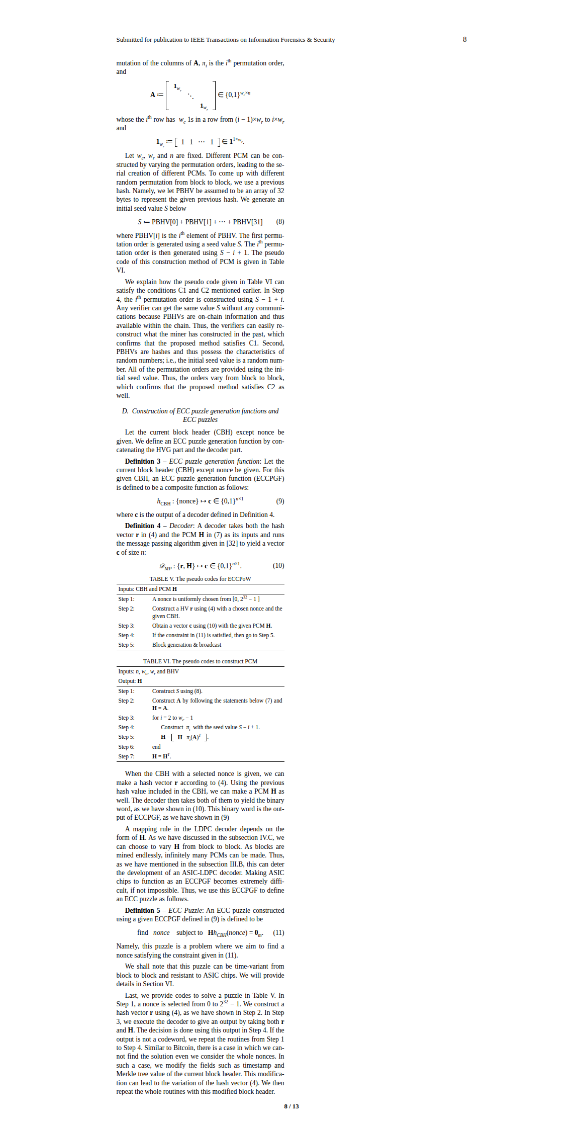Submitted for publication to IEEE Transactions on Information Forensics & Security
8
mutation of the columns of A, πi is the ith permutation order, and
A ≔
| 1 w r | | |
| | ⋱ | |
| | | 1 w r |
∈ {0,1}wc×n
whose the ith row has wc 1s in a row from (i − 1)×wr to i×wr and
1wr ≔ 1 1 ⋯ 1 ∈ 11×wr.
Let wc, wr and n are fixed. Different PCM can be constructed by varying the permutation orders, leading to the serial creation of different PCMs. To come up with different random permutation from block to block, we use a previous hash. Namely, we let PBHV be assumed to be an array of 32 bytes to represent the given previous hash. We generate an initial seed value S below
S ≔ PBHV[0] + PBHV[1] + ⋯ + PBHV[31] (8)
where PBHV[i] is the ith element of PBHV. The first permutation order is generated using a seed value S. The ith permutation order is then generated using S − i + 1. The pseudo code of this construction method of PCM is given in Table VI.
We explain how the pseudo code given in Table VI can satisfy the conditions C1 and C2 mentioned earlier. In Step 4, the ith permutation order is constructed using S − 1 + i. Any verifier can get the same value S without any communications because PBHVs are on-chain information and thus available within the chain. Thus, the verifiers can easily reconstruct what the miner has constructed in the past, which confirms that the proposed method satisfies C1. Second, PBHVs are hashes and thus possess the characteristics of random numbers; i.e., the initial seed value is a random number. All of the permutation orders are provided using the initial seed value. Thus, the orders vary from block to block, which confirms that the proposed method satisfies C2 as well.
D. Construction of ECC puzzle generation functions and ECC puzzles
Let the current block header (CBH) except nonce be given. We define an ECC puzzle generation function by concatenating the HVG part and the decoder part.
Definition 3 – ECC puzzle generation function: Let the current block header (CBH) except nonce be given. For this given CBH, an ECC puzzle generation function (ECCPGF) is defined to be a composite function as follows:
hCBH : {nonce} ↦ c ∈ {0,1}n×1 (9)
where c is the output of a decoder defined in Definition 4.
Definition 4 – Decoder: A decoder takes both the hash vector r in (4) and the PCM H in (7) as its inputs and runs the message passing algorithm given in [32] to yield a vector c of size n:
𝒟MP : {r, H} ↦ c ∈ {0,1}n×1. (10)
TABLE V. The pseudo codes for ECCPoW
| Inputs: CBH and PCM H |
| Step 1: | A nonce is uniformly chosen from [0, 2 32 − 1 ] |
| Step 2: | Construct a HV r using (4) with a chosen nonce and the given CBH. |
| Step 3: | Obtain a vector c using (10) with the given PCM H . |
| Step 4: | If the constraint in (11) is satisfied, then go to Step 5. |
| Step 5: | Block generation & broadcast |
TABLE VI. The pseudo codes to construct PCM
| Inputs: n , w c , w r and BHV |
| Output: H |
| Step 1: | Construct S using (8). |
| Step 2: | Construct A by following the statements below (7) and H = A . |
| Step 3: | for i = 2 to w c − 1 |
| Step 4: | Construct π i with the seed value S − i + 1. |
| Step 5: | H = H π i ( A ) T . |
| Step 6: | end |
| Step 7: | H = H T . |
When the CBH with a selected nonce is given, we can make a hash vector r according to (4). Using the previous hash value included in the CBH, we can make a PCM H as well. The decoder then takes both of them to yield the binary word, as we have shown in (10). This binary word is the output of ECCPGF, as we have shown in (9)
A mapping rule in the LDPC decoder depends on the form of H. As we have discussed in the subsection IV.C, we can choose to vary H from block to block. As blocks are mined endlessly, infinitely many PCMs can be made. Thus, as we have mentioned in the subsection III.B, this can deter the development of an ASIC-LDPC decoder. Making ASIC chips to function as an ECCPGF becomes extremely difficult, if not impossible. Thus, we use this ECCPGF to define an ECC puzzle as follows.
Definition 5 – ECC Puzzle: An ECC puzzle constructed using a given ECCPGF defined in (9) is defined to be
find nonce subject to HhCBH(nonce) = 0m. (11)
Namely, this puzzle is a problem where we aim to find a nonce satisfying the constraint given in (11).
We shall note that this puzzle can be time-variant from block to block and resistant to ASIC chips. We will provide details in Section VI.
Last, we provide codes to solve a puzzle in Table V. In Step 1, a nonce is selected from 0 to 232 − 1. We construct a hash vector r using (4), as we have shown in Step 2. In Step 3, we execute the decoder to give an output by taking both r and H. The decision is done using this output in Step 4. If the output is not a codeword, we repeat the routines from Step 1 to Step 4. Similar to Bitcoin, there is a case in which we cannot find the solution even we consider the whole nonces. In such a case, we modify the fields such as timestamp and Merkle tree value of the current block header. This modification can lead to the variation of the hash vector (4). We then repeat the whole routines with this modified block header.
8 / 13